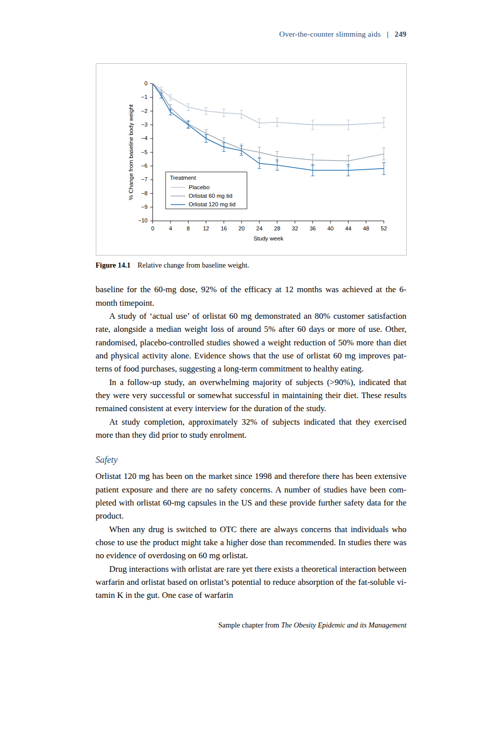Over-the-counter slimming aids | 249
0 −1 −2 −3 −4 −5 −6 −7 −8 −9 −10 0 4 8 12 16 20 24 28 32 36 40 44 48 52 Study week % Change from baseline body weight Treatment Placebo Orlistat 60 mg tid Orlistat 120 mg tid
Figure 14.1 Relative change from baseline weight.
baseline for the 60-mg dose, 92% of the efficacy at 12 months was achieved at the 6-month timepoint.
A study of ‘actual use’ of orlistat 60 mg demonstrated an 80% customer satisfaction rate, alongside a median weight loss of around 5% after 60 days or more of use. Other, randomised, placebo-controlled studies showed a weight reduction of 50% more than diet and physical activity alone. Evidence shows that the use of orlistat 60 mg improves patterns of food purchases, suggesting a long-term commitment to healthy eating.
In a follow-up study, an overwhelming majority of subjects (>90%), indicated that they were very successful or somewhat successful in maintaining their diet. These results remained consistent at every interview for the duration of the study.
At study completion, approximately 32% of subjects indicated that they exercised more than they did prior to study enrolment.
Safety
Orlistat 120 mg has been on the market since 1998 and therefore there has been extensive patient exposure and there are no safety concerns. A number of studies have been completed with orlistat 60-mg capsules in the US and these provide further safety data for the product.
When any drug is switched to OTC there are always concerns that individuals who chose to use the product might take a higher dose than recommended. In studies there was no evidence of overdosing on 60 mg orlistat.
Drug interactions with orlistat are rare yet there exists a theoretical interaction between warfarin and orlistat based on orlistat’s potential to reduce absorption of the fat-soluble vitamin K in the gut. One case of warfarin
Sample chapter from The Obesity Epidemic and its Management